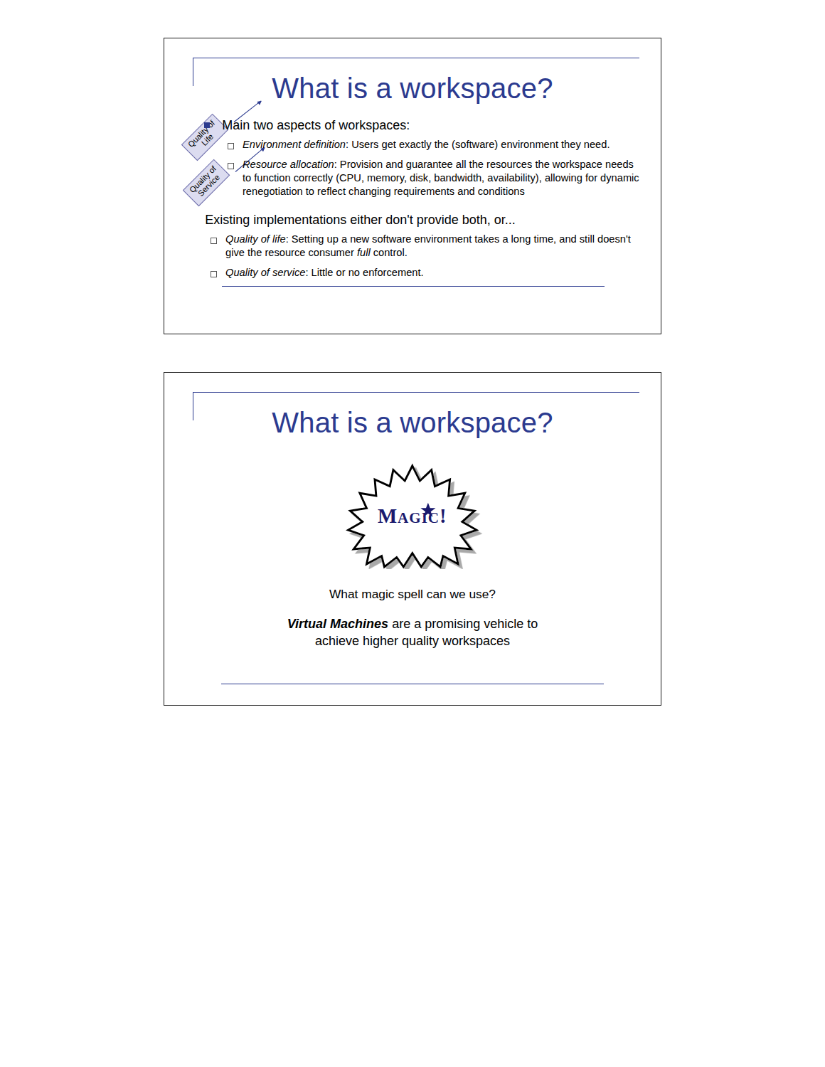What is a workspace?
Quality of
Life Quality of
Service
Main two aspects of workspaces:
Environment definition: Users get exactly the (software) environment they need.
Resource allocation: Provision and guarantee all the resources the workspace needs to function correctly (CPU, memory, disk, bandwidth, availability), allowing for dynamic renegotiation to reflect changing requirements and conditions
Existing implementations either don't provide both, or...
Quality of life: Setting up a new software environment takes a long time, and still doesn't give the resource consumer full control.
Quality of service: Little or no enforcement.
What is a workspace?
MAGIC!
What magic spell can we use?
Virtual Machines are a promising vehicle to
achieve higher quality workspaces